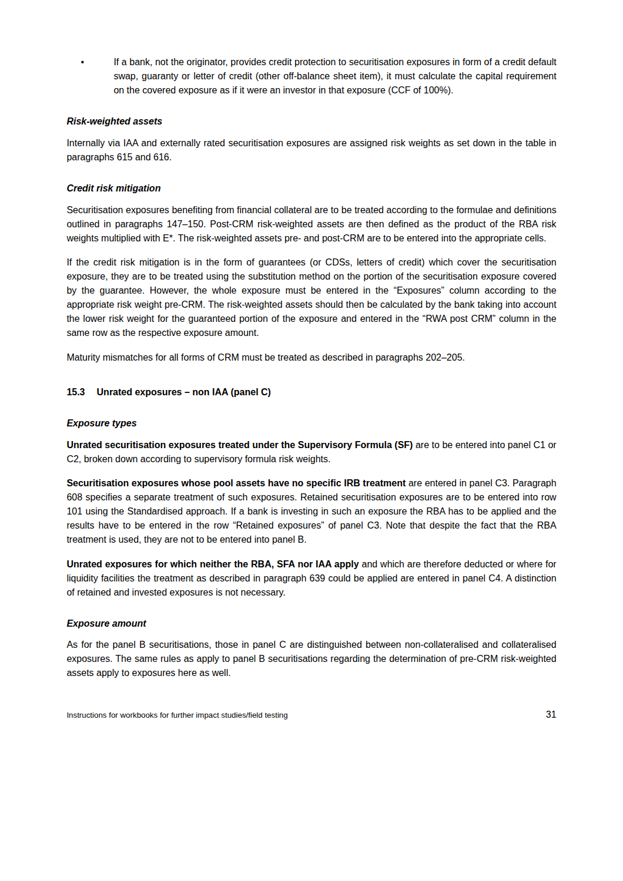•
If a bank, not the originator, provides credit protection to securitisation exposures in form of a credit default swap, guaranty or letter of credit (other off-balance sheet item), it must calculate the capital requirement on the covered exposure as if it were an investor in that exposure (CCF of 100%).
Risk-weighted assets
Internally via IAA and externally rated securitisation exposures are assigned risk weights as set down in the table in paragraphs 615 and 616.
Credit risk mitigation
Securitisation exposures benefiting from financial collateral are to be treated according to the formulae and definitions outlined in paragraphs 147–150. Post-CRM risk-weighted assets are then defined as the product of the RBA risk weights multiplied with E*. The risk-weighted assets pre- and post-CRM are to be entered into the appropriate cells.
If the credit risk mitigation is in the form of guarantees (or CDSs, letters of credit) which cover the securitisation exposure, they are to be treated using the substitution method on the portion of the securitisation exposure covered by the guarantee. However, the whole exposure must be entered in the “Exposures” column according to the appropriate risk weight pre-CRM. The risk-weighted assets should then be calculated by the bank taking into account the lower risk weight for the guaranteed portion of the exposure and entered in the “RWA post CRM” column in the same row as the respective exposure amount.
Maturity mismatches for all forms of CRM must be treated as described in paragraphs 202–205.
15.3 Unrated exposures – non IAA (panel C)
Exposure types
Unrated securitisation exposures treated under the Supervisory Formula (SF) are to be entered into panel C1 or C2, broken down according to supervisory formula risk weights.
Securitisation exposures whose pool assets have no specific IRB treatment are entered in panel C3. Paragraph 608 specifies a separate treatment of such exposures. Retained securitisation exposures are to be entered into row 101 using the Standardised approach. If a bank is investing in such an exposure the RBA has to be applied and the results have to be entered in the row “Retained exposures” of panel C3. Note that despite the fact that the RBA treatment is used, they are not to be entered into panel B.
Unrated exposures for which neither the RBA, SFA nor IAA apply and which are therefore deducted or where for liquidity facilities the treatment as described in paragraph 639 could be applied are entered in panel C4. A distinction of retained and invested exposures is not necessary.
Exposure amount
As for the panel B securitisations, those in panel C are distinguished between non-collateralised and collateralised exposures. The same rules as apply to panel B securitisations regarding the determination of pre-CRM risk-weighted assets apply to exposures here as well.
Instructions for workbooks for further impact studies/field testing 31